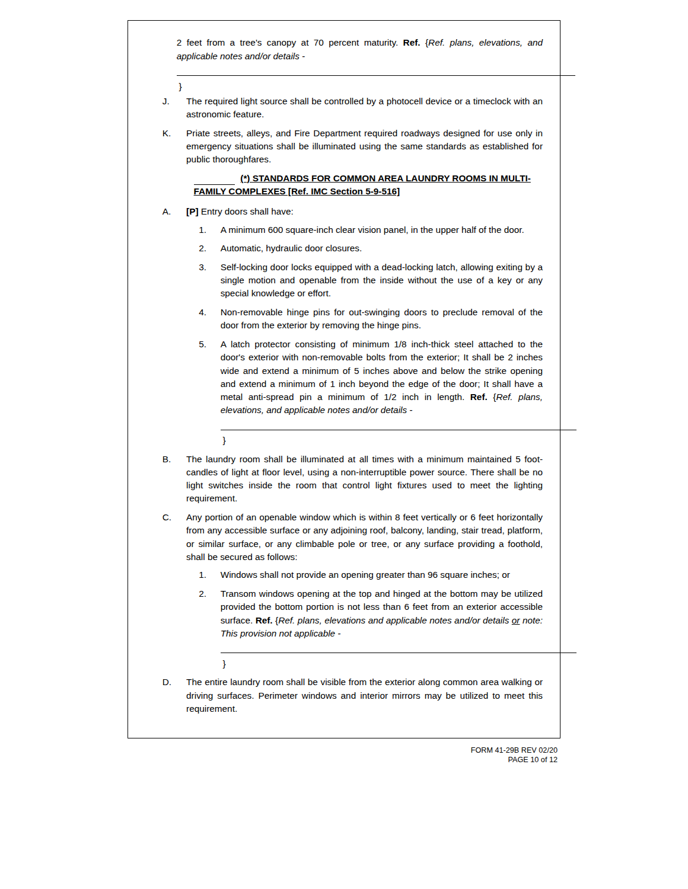2 feet from a tree's canopy at 70 percent maturity. Ref. {Ref. plans, elevations, and applicable notes and/or details -
}
J. The required light source shall be controlled by a photocell device or a timeclock with an astronomic feature.
K. Priate streets, alleys, and Fire Department required roadways designed for use only in emergency situations shall be illuminated using the same standards as established for public thoroughfares.
(*) STANDARDS FOR COMMON AREA LAUNDRY ROOMS IN MULTI-FAMILY COMPLEXES [Ref. IMC Section 5-9-516]
A. [P] Entry doors shall have:
1. A minimum 600 square-inch clear vision panel, in the upper half of the door.
2. Automatic, hydraulic door closures.
3. Self-locking door locks equipped with a dead-locking latch, allowing exiting by a single motion and openable from the inside without the use of a key or any special knowledge or effort.
4. Non-removable hinge pins for out-swinging doors to preclude removal of the door from the exterior by removing the hinge pins.
5. A latch protector consisting of minimum 1/8 inch-thick steel attached to the door's exterior with non-removable bolts from the exterior; It shall be 2 inches wide and extend a minimum of 5 inches above and below the strike opening and extend a minimum of 1 inch beyond the edge of the door; It shall have a metal anti-spread pin a minimum of 1/2 inch in length. Ref. {Ref. plans, elevations, and applicable notes and/or details -
}
B. The laundry room shall be illuminated at all times with a minimum maintained 5 foot-candles of light at floor level, using a non-interruptible power source. There shall be no light switches inside the room that control light fixtures used to meet the lighting requirement.
C. Any portion of an openable window which is within 8 feet vertically or 6 feet horizontally from any accessible surface or any adjoining roof, balcony, landing, stair tread, platform, or similar surface, or any climbable pole or tree, or any surface providing a foothold, shall be secured as follows:
1. Windows shall not provide an opening greater than 96 square inches; or
2. Transom windows opening at the top and hinged at the bottom may be utilized provided the bottom portion is not less than 6 feet from an exterior accessible surface. Ref. {Ref. plans, elevations and applicable notes and/or details or note: This provision not applicable -
}
D. The entire laundry room shall be visible from the exterior along common area walking or driving surfaces. Perimeter windows and interior mirrors may be utilized to meet this requirement.
FORM 41-29B REV 02/20
PAGE 10 of 12